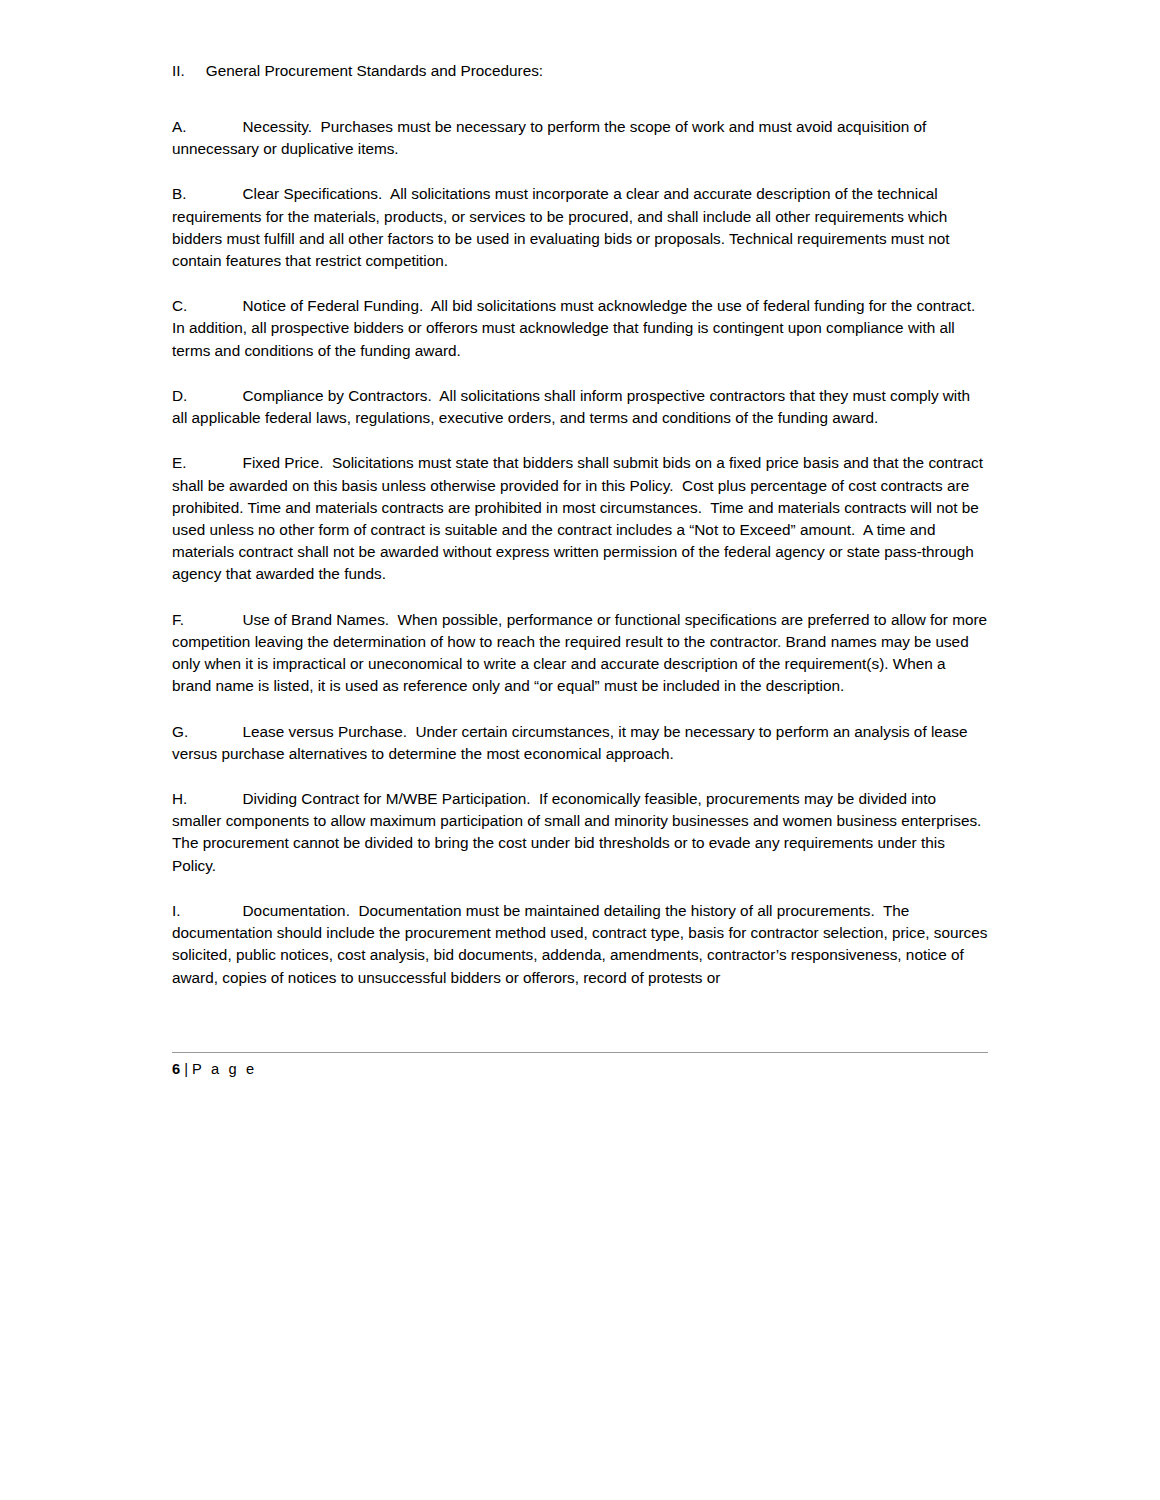II. General Procurement Standards and Procedures:
A. Necessity. Purchases must be necessary to perform the scope of work and must avoid acquisition of unnecessary or duplicative items.
B. Clear Specifications. All solicitations must incorporate a clear and accurate description of the technical requirements for the materials, products, or services to be procured, and shall include all other requirements which bidders must fulfill and all other factors to be used in evaluating bids or proposals. Technical requirements must not contain features that restrict competition.
C. Notice of Federal Funding. All bid solicitations must acknowledge the use of federal funding for the contract. In addition, all prospective bidders or offerors must acknowledge that funding is contingent upon compliance with all terms and conditions of the funding award.
D. Compliance by Contractors. All solicitations shall inform prospective contractors that they must comply with all applicable federal laws, regulations, executive orders, and terms and conditions of the funding award.
E. Fixed Price. Solicitations must state that bidders shall submit bids on a fixed price basis and that the contract shall be awarded on this basis unless otherwise provided for in this Policy. Cost plus percentage of cost contracts are prohibited. Time and materials contracts are prohibited in most circumstances. Time and materials contracts will not be used unless no other form of contract is suitable and the contract includes a “Not to Exceed” amount. A time and materials contract shall not be awarded without express written permission of the federal agency or state pass-through agency that awarded the funds.
F. Use of Brand Names. When possible, performance or functional specifications are preferred to allow for more competition leaving the determination of how to reach the required result to the contractor. Brand names may be used only when it is impractical or uneconomical to write a clear and accurate description of the requirement(s). When a brand name is listed, it is used as reference only and “or equal” must be included in the description.
G. Lease versus Purchase. Under certain circumstances, it may be necessary to perform an analysis of lease versus purchase alternatives to determine the most economical approach.
H. Dividing Contract for M/WBE Participation. If economically feasible, procurements may be divided into smaller components to allow maximum participation of small and minority businesses and women business enterprises. The procurement cannot be divided to bring the cost under bid thresholds or to evade any requirements under this Policy.
I. Documentation. Documentation must be maintained detailing the history of all procurements. The documentation should include the procurement method used, contract type, basis for contractor selection, price, sources solicited, public notices, cost analysis, bid documents, addenda, amendments, contractor’s responsiveness, notice of award, copies of notices to unsuccessful bidders or offerors, record of protests or
6 | P a g e